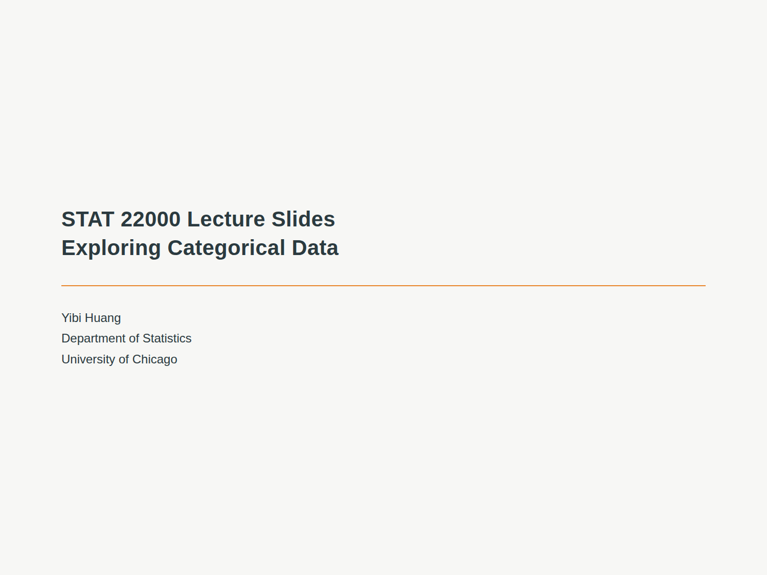STAT 22000 Lecture Slides Exploring Categorical Data
Yibi Huang
Department of Statistics
University of Chicago